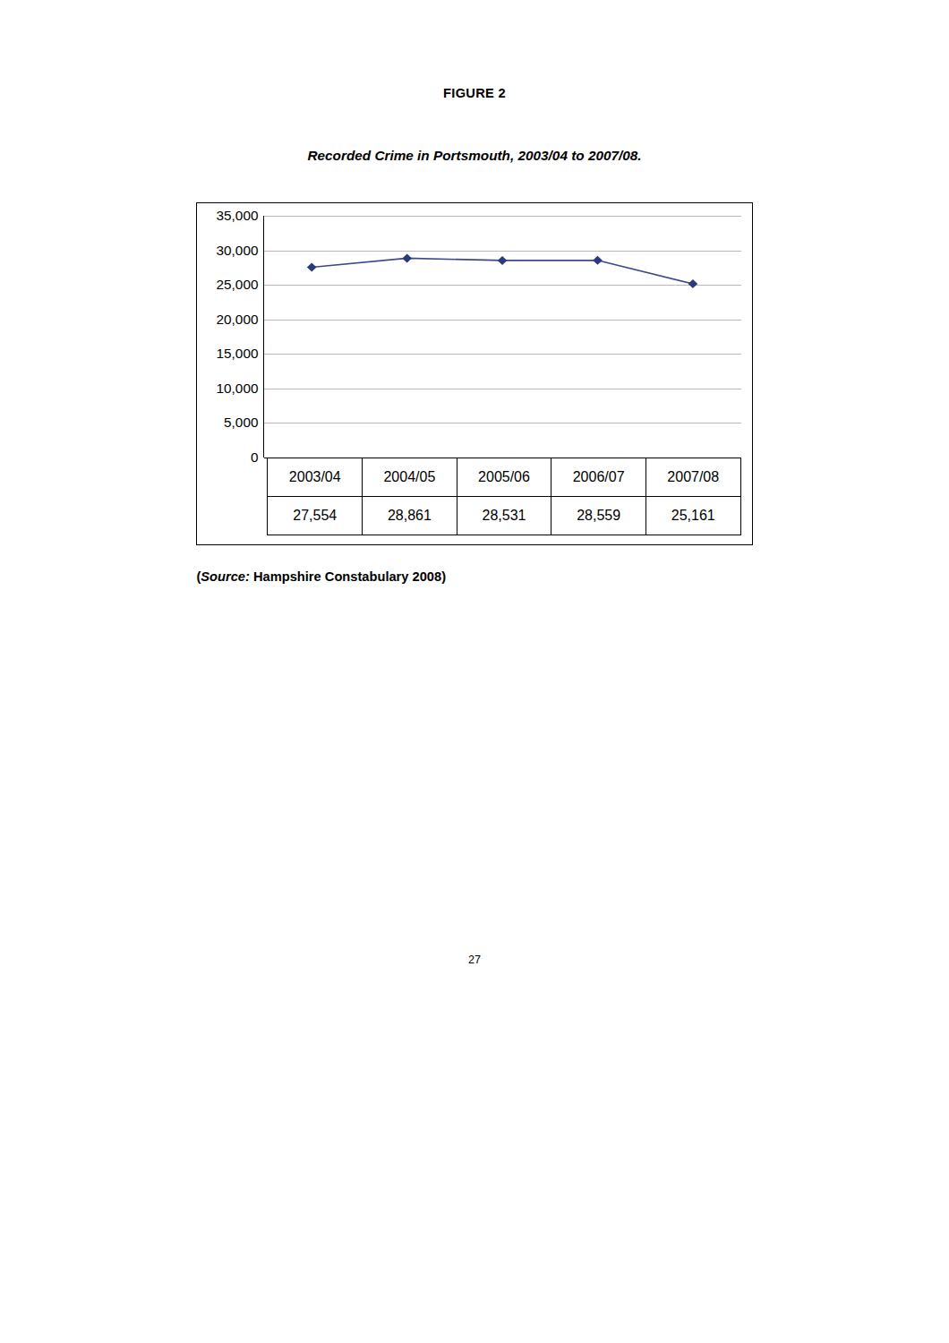FIGURE 2
Recorded Crime in Portsmouth, 2003/04 to 2007/08.
35,000 30,000 25,000 20,000 15,000 10,000 5,000 0
| | 2003/04 | 2004/05 | 2005/06 | 2006/07 | 2007/08 |
| | 27,554 | 28,861 | 28,531 | 28,559 | 25,161 |
(Source: Hampshire Constabulary 2008)
27